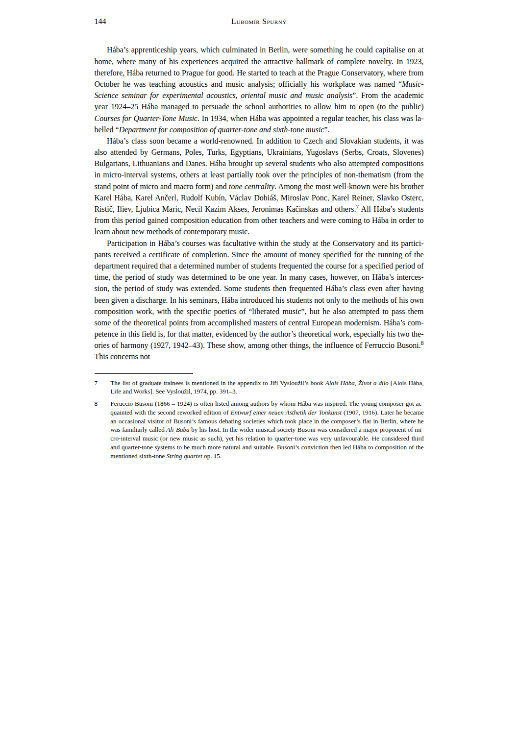144 Lubomír Spurný 144
Hába’s apprenticeship years, which culminated in Berlin, were something he could capitalise on at home, where many of his experiences acquired the attractive hallmark of complete novelty. In 1923, therefore, Hába returned to Prague for good. He started to teach at the Prague Conservatory, where from October he was teaching acoustics and music analysis; officially his workplace was named “Music-Science seminar for experimental acoustics, oriental music and music analysis”. From the academic year 1924–25 Hába managed to persuade the school authorities to allow him to open (to the public) Courses for Quarter-Tone Music. In 1934, when Hába was appointed a regular teacher, his class was labelled “Department for composition of quarter-tone and sixth-tone music”.
Hába’s class soon became a world-renowned. In addition to Czech and Slovakian students, it was also attended by Germans, Poles, Turks, Egyptians, Ukrainians, Yugoslavs (Serbs, Croats, Slovenes) Bulgarians, Lithuanians and Danes. Hába brought up several students who also attempted compositions in micro-interval systems, others at least partially took over the principles of non-thematism (from the stand point of micro and macro form) and tone centrality. Among the most well-known were his brother Karel Hába, Karel Ančerl, Rudolf Kubín, Václav Dobiáš, Miroslav Ponc, Karel Reiner, Slavko Osterc, Ristič, Iliev, Ljubica Maric, Necil Kazim Akses, Jeronimas Kačinskas and others.7 All Hába’s students from this period gained composition education from other teachers and were coming to Hába in order to learn about new methods of contemporary music.
Participation in Hába’s courses was facultative within the study at the Conservatory and its participants received a certificate of completion. Since the amount of money specified for the running of the department required that a determined number of students frequented the course for a specified period of time, the period of study was determined to be one year. In many cases, however, on Hába’s intercession, the period of study was extended. Some students then frequented Hába’s class even after having been given a discharge. In his seminars, Hába introduced his students not only to the methods of his own composition work, with the specific poetics of “liberated music”, but he also attempted to pass them some of the theoretical points from accomplished masters of central European modernism. Hába’s competence in this field is, for that matter, evidenced by the author’s theoretical work, especially his two theories of harmony (1927, 1942–43). These show, among other things, the influence of Ferruccio Busoni.8 This concerns not
7 The list of graduate trainees is mentioned in the appendix to Jiří Vysloužil’s book Alois Hába, Život a dílo [Alois Hába, Life and Works]. See Vysloužil, 1974, pp. 391–3.
8 Feruccio Busoni (1866 – 1924) is often listed among authors by whom Hába was inspired. The young composer got acquainted with the second reworked edition of Entwurf einer neuen Ästhetik der Tonkunst (1907, 1916). Later he became an occasional visitor of Busoni’s famous debating societies which took place in the composer’s flat in Berlin, where he was familiarly called Ali-Baba by his host. In the wider musical society Busoni was considered a major proponent of micro-interval music (or new music as such), yet his relation to quarter-tone was very unfavourable. He considered third and quarter-tone systems to be much more natural and suitable. Busoni’s conviction then led Hába to composition of the mentioned sixth-tone String quartet op. 15.